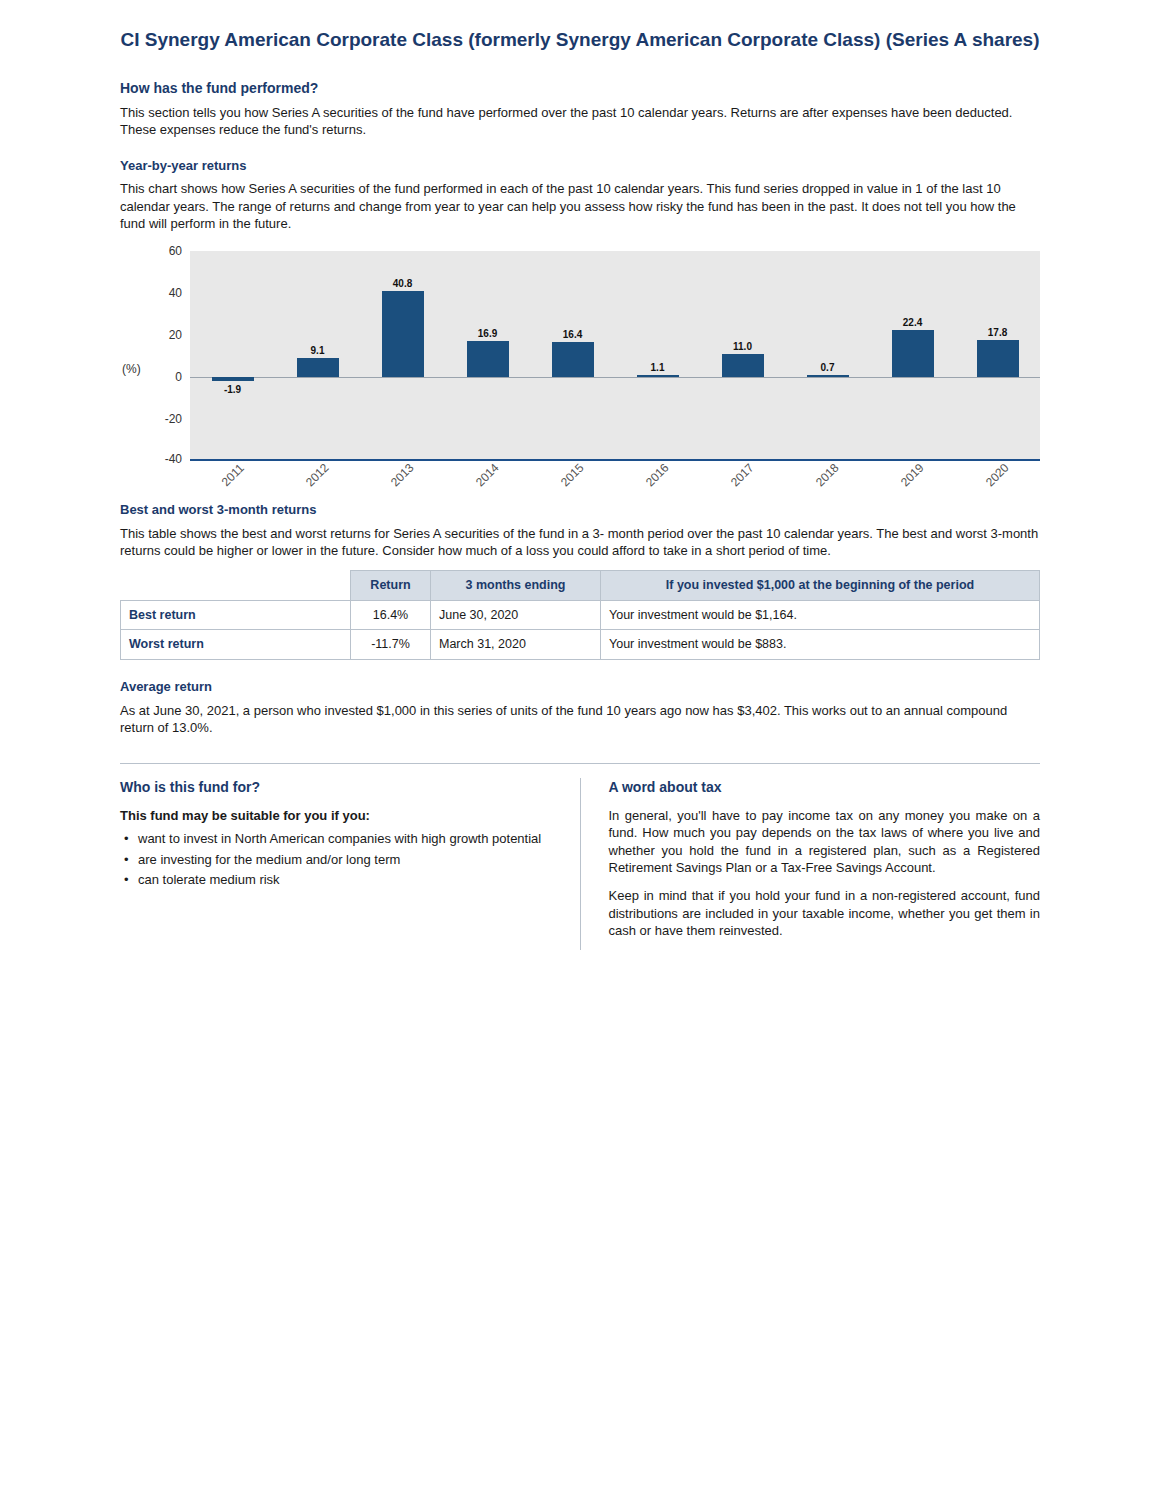CI Synergy American Corporate Class (formerly Synergy American Corporate Class) (Series A shares)
How has the fund performed?
This section tells you how Series A securities of the fund have performed over the past 10 calendar years. Returns are after expenses have been deducted. These expenses reduce the fund's returns.
Year-by-year returns
This chart shows how Series A securities of the fund performed in each of the past 10 calendar years. This fund series dropped in value in 1 of the last 10 calendar years. The range of returns and change from year to year can help you assess how risky the fund has been in the past. It does not tell you how the fund will perform in the future.
60 40 20 0 -20 -40
(%)
-1.9
9.1
40.8
16.9
16.4
1.1
11.0
0.7
22.4
17.8
2011
2012
2013
2014
2015
2016
2017
2018
2019
2020
Best and worst 3-month returns
This table shows the best and worst returns for Series A securities of the fund in a 3- month period over the past 10 calendar years. The best and worst 3-month returns could be higher or lower in the future. Consider how much of a loss you could afford to take in a short period of time.
| | Return | 3 months ending | If you invested $1,000 at the beginning of the period |
| --- | --- | --- | --- |
| Best return | 16.4% | June 30, 2020 | Your investment would be $1,164. |
| Worst return | -11.7% | March 31, 2020 | Your investment would be $883. |
Average return
As at June 30, 2021, a person who invested $1,000 in this series of units of the fund 10 years ago now has $3,402. This works out to an annual compound return of 13.0%.
Who is this fund for?
This fund may be suitable for you if you:
want to invest in North American companies with high growth potential
are investing for the medium and/or long term
can tolerate medium risk
A word about tax
In general, you'll have to pay income tax on any money you make on a fund. How much you pay depends on the tax laws of where you live and whether you hold the fund in a registered plan, such as a Registered Retirement Savings Plan or a Tax-Free Savings Account.
Keep in mind that if you hold your fund in a non-registered account, fund distributions are included in your taxable income, whether you get them in cash or have them reinvested.